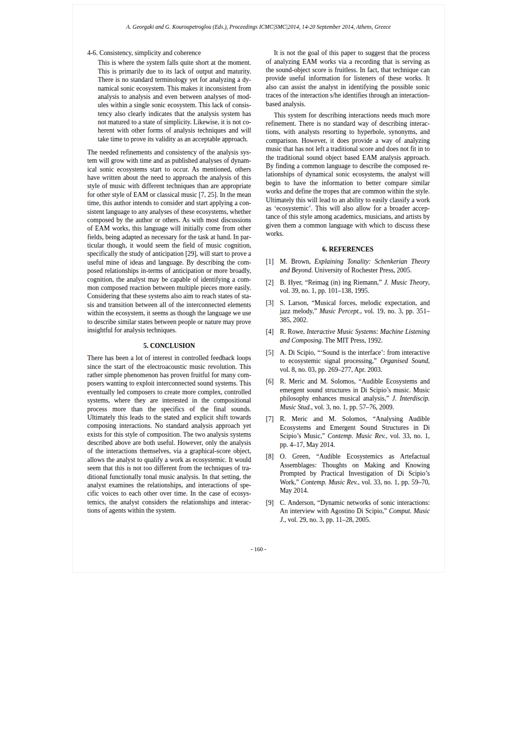A. Georgaki and G. Kouroupetroglou (Eds.), Proceedings ICMC|SMC|2014, 14-20 September 2014, Athens, Greece
4-6. Consistency, simplicity and coherence
This is where the system falls quite short at the moment. This is primarily due to its lack of output and maturity. There is no standard terminology yet for analyzing a dynamical sonic ecosystem. This makes it inconsistent from analysis to analysis and even between analyses of modules within a single sonic ecosystem. This lack of consistency also clearly indicates that the analysis system has not matured to a state of simplicity. Likewise, it is not coherent with other forms of analysis techniques and will take time to prove its validity as an acceptable approach.
The needed refinements and consistency of the analysis system will grow with time and as published analyses of dynamical sonic ecosystems start to occur. As mentioned, others have written about the need to approach the analysis of this style of music with different techniques than are appropriate for other style of EAM or classical music [7, 25]. In the mean time, this author intends to consider and start applying a consistent language to any analyses of these ecosystems, whether composed by the author or others. As with most discussions of EAM works, this language will initially come from other fields, being adapted as necessary for the task at hand. In particular though, it would seem the field of music cognition, specifically the study of anticipation [29], will start to prove a useful mine of ideas and language. By describing the composed relationships in-terms of anticipation or more broadly, cognition, the analyst may be capable of identifying a common composed reaction between multiple pieces more easily. Considering that these systems also aim to reach states of stasis and transition between all of the interconnected elements within the ecosystem, it seems as though the language we use to describe similar states between people or nature may prove insightful for analysis techniques.
5. CONCLUSION
There has been a lot of interest in controlled feedback loops since the start of the electroacoustic music revolution. This rather simple phenomenon has proven fruitful for many composers wanting to exploit interconnected sound systems. This eventually led composers to create more complex, controlled systems, where they are interested in the compositional process more than the specifics of the final sounds. Ultimately this leads to the stated and explicit shift towards composing interactions. No standard analysis approach yet exists for this style of composition. The two analysis systems described above are both useful. However, only the analysis of the interactions themselves, via a graphical-score object, allows the analyst to qualify a work as ecosystemic. It would seem that this is not too different from the techniques of traditional functionally tonal music analysis. In that setting, the analyst examines the relationships, and interactions of specific voices to each other over time. In the case of ecosystemics, the analyst considers the relationships and interactions of agents within the system.
It is not the goal of this paper to suggest that the process of analyzing EAM works via a recording that is serving as the sound-object score is fruitless. In fact, that technique can provide useful information for listeners of these works. It also can assist the analyst in identifying the possible sonic traces of the interaction s/he identifies through an interaction-based analysis.
This system for describing interactions needs much more refinement. There is no standard way of describing interactions, with analysts resorting to hyperbole, synonyms, and comparison. However, it does provide a way of analyzing music that has not left a traditional score and does not fit in to the traditional sound object based EAM analysis approach. By finding a common language to describe the composed relationships of dynamical sonic ecosystems, the analyst will begin to have the information to better compare similar works and define the tropes that are common within the style. Ultimately this will lead to an ability to easily classify a work as ‘ecosystemic’. This will also allow for a broader acceptance of this style among academics, musicians, and artists by given them a common language with which to discuss these works.
6. REFERENCES
M. Brown, Explaining Tonality: Schenkerian Theory and Beyond. University of Rochester Press, 2005.
B. Hyer, “Reimag (in) ing Riemann,” J. Music Theory, vol. 39, no. 1, pp. 101–138, 1995.
S. Larson, “Musical forces, melodic expectation, and jazz melody,” Music Percept., vol. 19, no. 3, pp. 351–385, 2002.
R. Rowe, Interactive Music Systems: Machine Listening and Composing. The MIT Press, 1992.
A. Di Scipio, “‘Sound is the interface’: from interactive to ecosystemic signal processing,” Organised Sound, vol. 8, no. 03, pp. 269–277, Apr. 2003.
R. Meric and M. Solomos, “Audible Ecosystems and emergent sound structures in Di Scipio’s music. Music philosophy enhances musical analysis,” J. Interdiscip. Music Stud., vol. 3, no. 1, pp. 57–76, 2009.
R. Meric and M. Solomos, “Analysing Audible Ecosystems and Emergent Sound Structures in Di Scipio’s Music,” Contemp. Music Rev., vol. 33, no. 1, pp. 4–17, May 2014.
O. Green, “Audible Ecosystemics as Artefactual Assemblages: Thoughts on Making and Knowing Prompted by Practical Investigation of Di Scipio’s Work,” Contemp. Music Rev., vol. 33, no. 1, pp. 59–70, May 2014.
C. Anderson, “Dynamic networks of sonic interactions: An interview with Agostino Di Scipio,” Comput. Music J., vol. 29, no. 3, pp. 11–28, 2005.
- 160 -